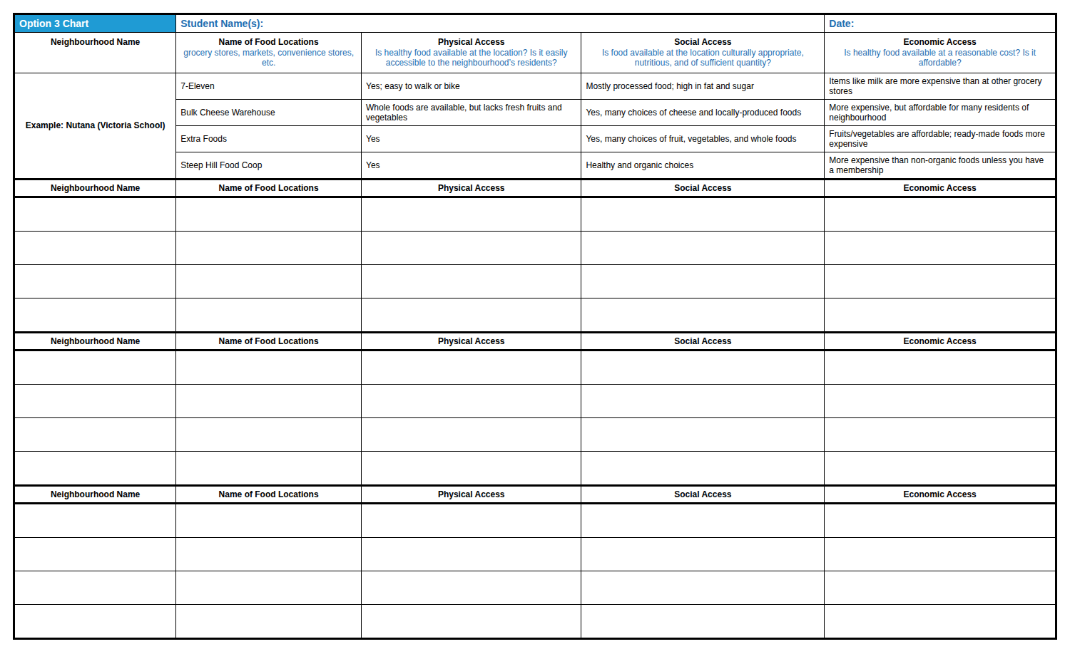| Option 3 Chart | Student Name(s): | Date: |
| Neighbourhood Name | Name of Food Locations grocery stores, markets, convenience stores, etc. | Physical Access Is healthy food available at the location? Is it easily accessible to the neighbourhood’s residents? | Social Access Is food available at the location culturally appropriate, nutritious, and of sufficient quantity? | Economic Access Is healthy food available at a reasonable cost? Is it affordable? |
| Example: Nutana (Victoria School) | 7-Eleven | Yes; easy to walk or bike | Mostly processed food; high in fat and sugar | Items like milk are more expensive than at other grocery stores |
| Bulk Cheese Warehouse | Whole foods are available, but lacks fresh fruits and vegetables | Yes, many choices of cheese and locally-produced foods | More expensive, but affordable for many residents of neighbourhood |
| Extra Foods | Yes | Yes, many choices of fruit, vegetables, and whole foods | Fruits/vegetables are affordable; ready-made foods more expensive |
| Steep Hill Food Coop | Yes | Healthy and organic choices | More expensive than non-organic foods unless you have a membership |
| Neighbourhood Name | Name of Food Locations | Physical Access | Social Access | Economic Access |
| Neighbourhood Name | Name of Food Locations | Physical Access | Social Access | Economic Access |
| Neighbourhood Name | Name of Food Locations | Physical Access | Social Access | Economic Access |